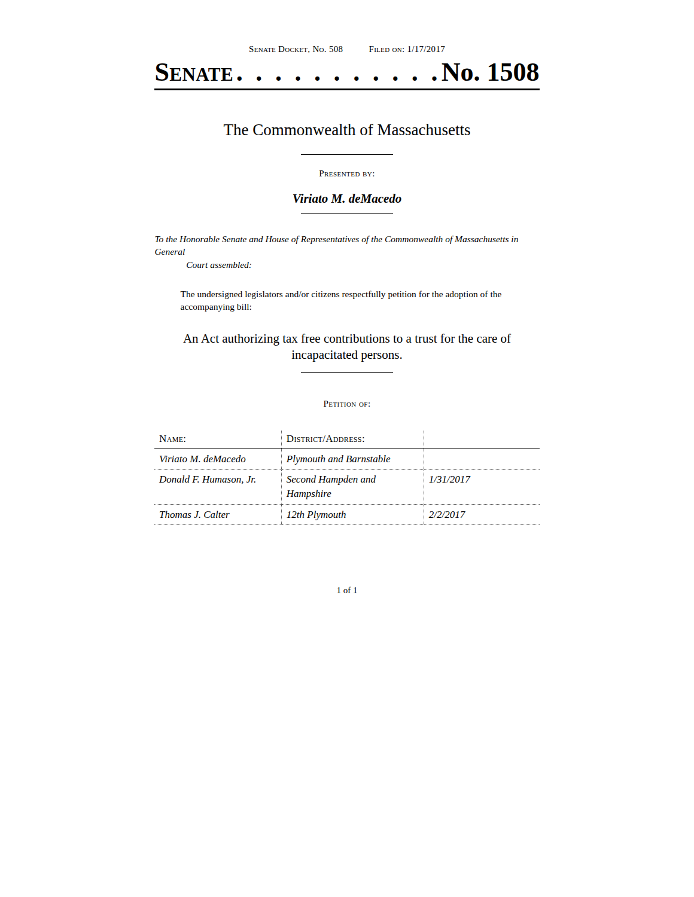Senate Docket, No. 508 Filed on: 1/17/2017
Senate . . . . . . . . . . . . . . . No. 1508
The Commonwealth of Massachusetts
Presented by:
Viriato M. deMacedo
To the Honorable Senate and House of Representatives of the Commonwealth of Massachusetts in General Court assembled:
The undersigned legislators and/or citizens respectfully petition for the adoption of the accompanying bill:
An Act authorizing tax free contributions to a trust for the care of incapacitated persons.
Petition of:
| Name: | District/Address: | |
| --- | --- | --- |
| Viriato M. deMacedo | Plymouth and Barnstable | |
| Donald F. Humason, Jr. | Second Hampden and Hampshire | 1/31/2017 |
| Thomas J. Calter | 12th Plymouth | 2/2/2017 |
1 of 1